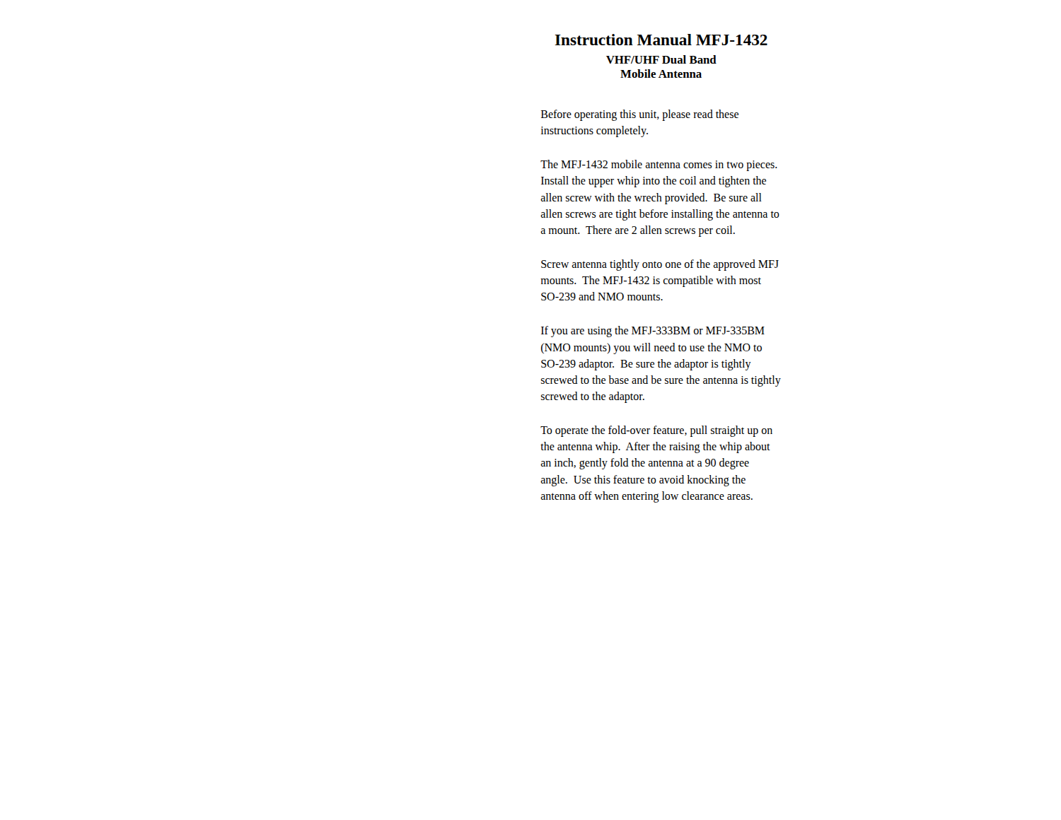Instruction Manual MFJ-1432
VHF/UHF Dual Band
Mobile Antenna
Before operating this unit, please read these instructions completely.
The MFJ-1432 mobile antenna comes in two pieces. Install the upper whip into the coil and tighten the allen screw with the wrech provided. Be sure all allen screws are tight before installing the antenna to a mount. There are 2 allen screws per coil.
Screw antenna tightly onto one of the approved MFJ mounts. The MFJ-1432 is compatible with most SO-239 and NMO mounts.
If you are using the MFJ-333BM or MFJ-335BM (NMO mounts) you will need to use the NMO to SO-239 adaptor. Be sure the adaptor is tightly screwed to the base and be sure the antenna is tightly screwed to the adaptor.
To operate the fold-over feature, pull straight up on the antenna whip. After the raising the whip about an inch, gently fold the antenna at a 90 degree angle. Use this feature to avoid knocking the antenna off when entering low clearance areas.